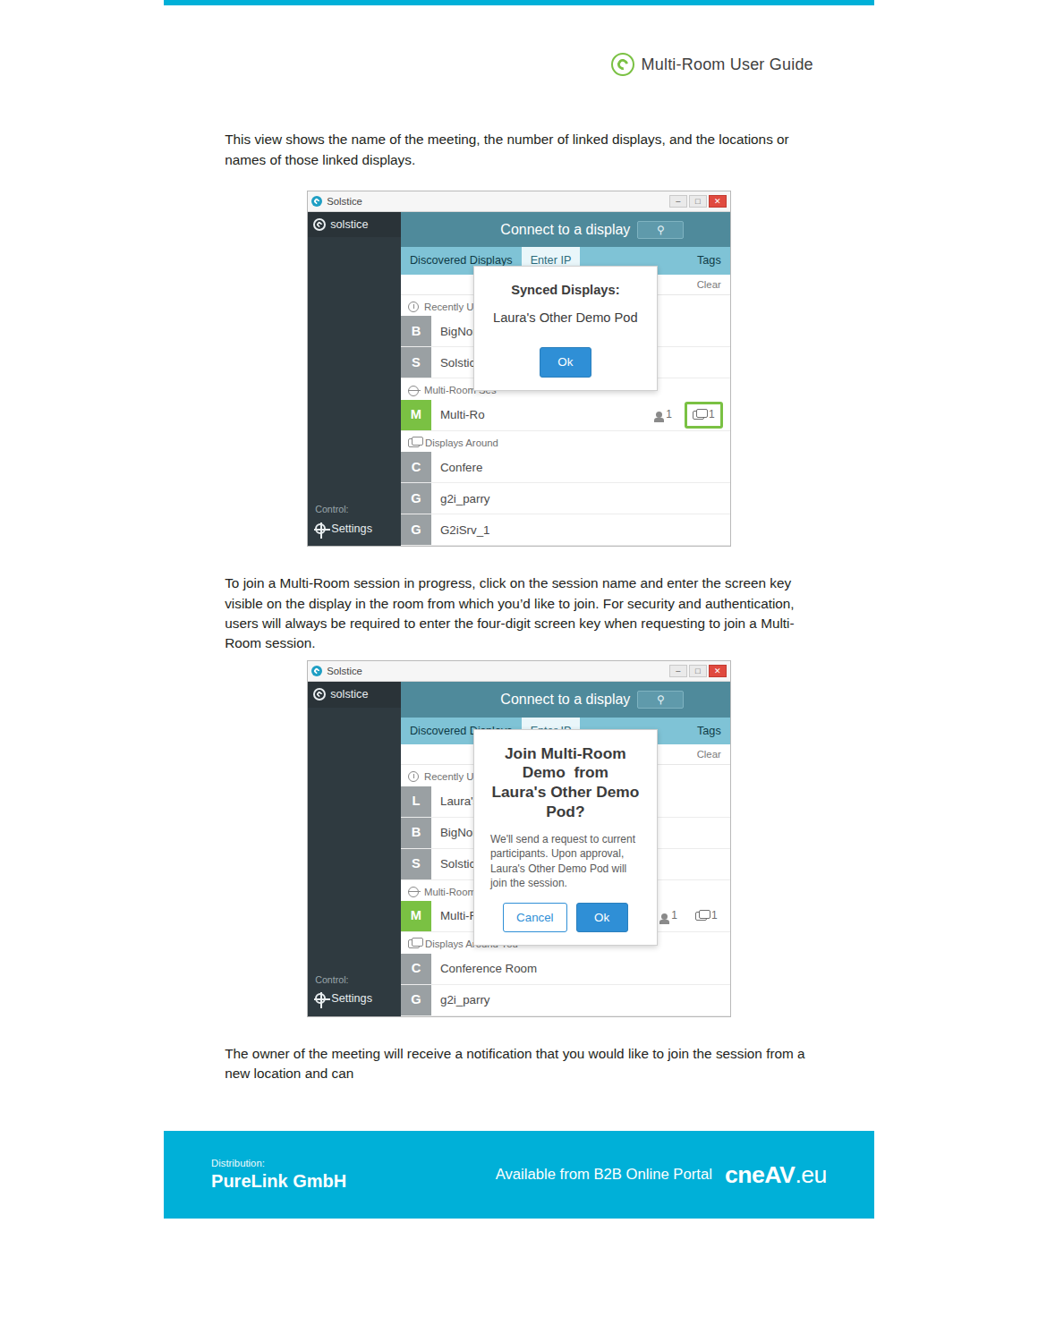Multi-Room User Guide
This view shows the name of the meeting, the number of linked displays, and the locations or names of those linked displays.
Solstice
–□✕
solstice
Control:
Settings
Connect to a display⚲
Discovered Displays
Enter IP
Tags
Clear
Recently Used
B
BigNorm
S
Solstice_
Multi-Room Ses
M
Multi-Ro
1 1
Displays Around
C
Confere
G
g2i_parry
G
G2iSrv_1
Synced Displays:
Laura's Other Demo Pod
Ok
To join a Multi-Room session in progress, click on the session name and enter the screen key visible on the display in the room from which you’d like to join. For security and authentication, users will always be required to enter the four-digit screen key when requesting to join a Multi-Room session.
Solstice
–□✕
solstice
Control:
Settings
Connect to a display⚲
Discovered Displays
Enter IP
Tags
Clear
Recently Used
L
Laura's
B
BigNorm
S
Solstice_
Multi-Room Ses
M
Multi-Ro
1 1
Displays Around You
C
Conference Room
G
g2i_parry
Join Multi-Room Demo from
Laura's Other Demo Pod?
We'll send a request to current participants. Upon approval,
Laura's Other Demo Pod will join the session.
Cancel Ok
The owner of the meeting will receive a notification that you would like to join the session from a new location and can
Distribution:
PureLink GmbH
Available from B2B Online Portal
cneAV.eu